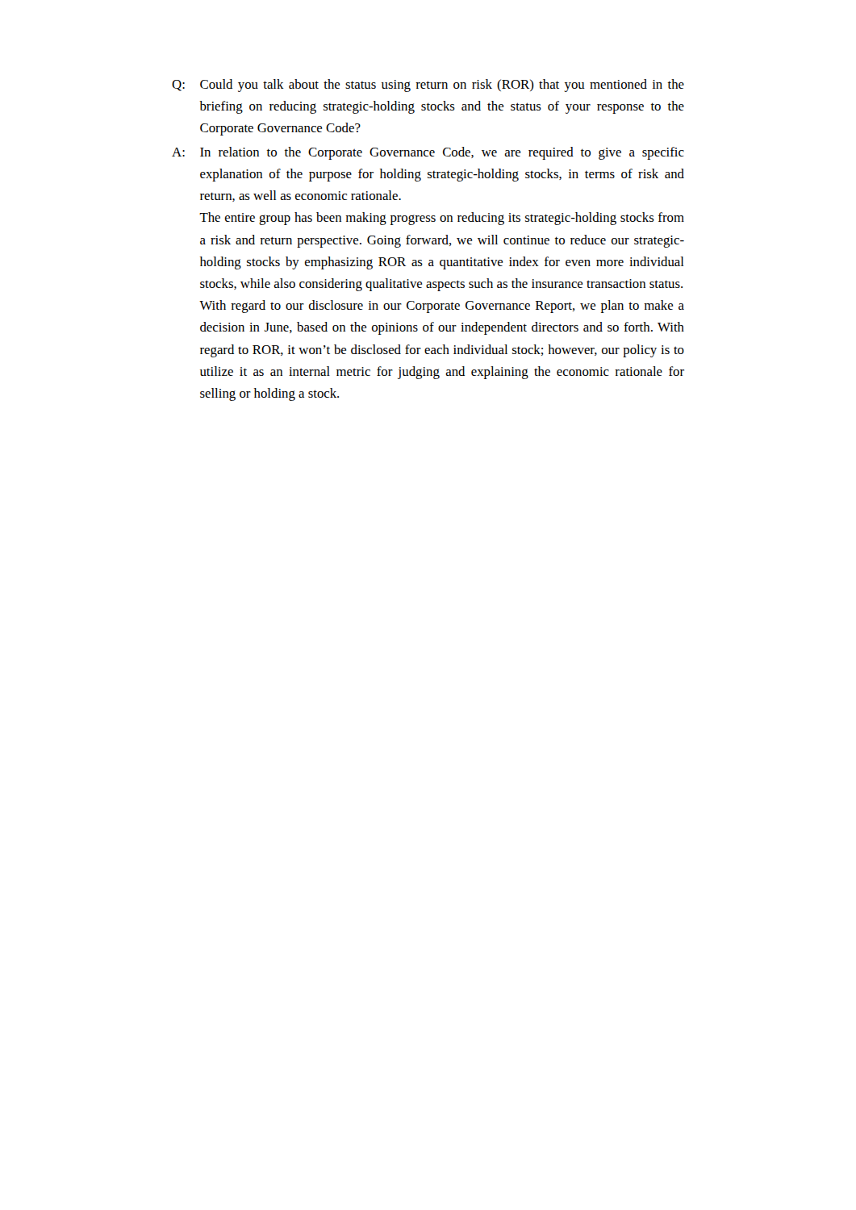Q:
Could you talk about the status using return on risk (ROR) that you mentioned in the briefing on reducing strategic-holding stocks and the status of your response to the Corporate Governance Code?
A:
In relation to the Corporate Governance Code, we are required to give a specific explanation of the purpose for holding strategic-holding stocks, in terms of risk and return, as well as economic rationale.
The entire group has been making progress on reducing its strategic-holding stocks from a risk and return perspective. Going forward, we will continue to reduce our strategic-holding stocks by emphasizing ROR as a quantitative index for even more individual stocks, while also considering qualitative aspects such as the insurance transaction status.
With regard to our disclosure in our Corporate Governance Report, we plan to make a decision in June, based on the opinions of our independent directors and so forth. With regard to ROR, it won’t be disclosed for each individual stock; however, our policy is to utilize it as an internal metric for judging and explaining the economic rationale for selling or holding a stock.